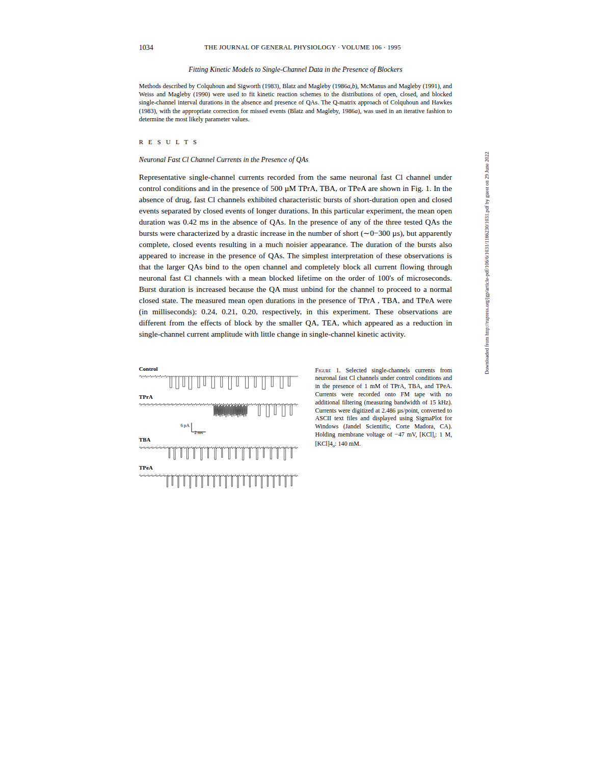1034 THE JOURNAL OF GENERAL PHYSIOLOGY · VOLUME 106 · 1995
Fitting Kinetic Models to Single-Channel Data in the Presence of Blockers
Methods described by Colquhoun and Sigworth (1983), Blatz and Magleby (1986a,b), McManus and Magleby (1991), and Weiss and Magleby (1990) were used to fit kinetic reaction schemes to the distributions of open, closed, and blocked single-channel interval durations in the absence and presence of QAs. The Q-matrix approach of Colquhoun and Hawkes (1983), with the appropriate correction for missed events (Blatz and Magleby, 1986a), was used in an iterative fashion to determine the most likely parameter values.
R E S U L T S
Neuronal Fast Cl Channel Currents in the Presence of QAs
Representative single-channel currents recorded from the same neuronal fast Cl channel under control conditions and in the presence of 500 µM TPrA, TBA, or TPeA are shown in Fig. 1. In the absence of drug, fast Cl channels exhibited characteristic bursts of short-duration open and closed events separated by closed events of longer durations. In this particular experiment, the mean open duration was 0.42 ms in the absence of QAs. In the presence of any of the three tested QAs the bursts were characterized by a drastic increase in the number of short (∼0−300 µs), but apparently complete, closed events resulting in a much noisier appearance. The duration of the bursts also appeared to increase in the presence of QAs. The simplest interpretation of these observations is that the larger QAs bind to the open channel and completely block all current flowing through neuronal fast Cl channels with a mean blocked lifetime on the order of 100's of microseconds. Burst duration is increased because the QA must unbind for the channel to proceed to a normal closed state. The measured mean open durations in the presence of TPrA , TBA, and TPeA were (in milliseconds): 0.24, 0.21, 0.20, respectively, in this experiment. These observations are different from the effects of block by the smaller QA, TEA, which appeared as a reduction in single-channel current amplitude with little change in single-channel kinetic activity.
Control
TPrA
6 pA 2 ms
TBA
TPeA
Figure 1. Selected single-channels currents from neuronal fast Cl channels under control conditions and in the presence of 1 mM of TPrA, TBA, and TPeA. Currents were recorded onto FM tape with no additional filtering (measuring bandwidth of 15 kHz). Currents were digitized at 2.486 µs/point, converted to ASCII text files and displayed using SigmaPlot for Windows (Jandel Scientific, Corte Madora, CA). Holding membrane voltage of −47 mV, [KCl]i: 1 M, [KCl]4o: 140 mM.
Downloaded from http://rupress.org/jgp/article-pdf/106/6/1031/1186230/1031.pdf by guest on 29 June 2022